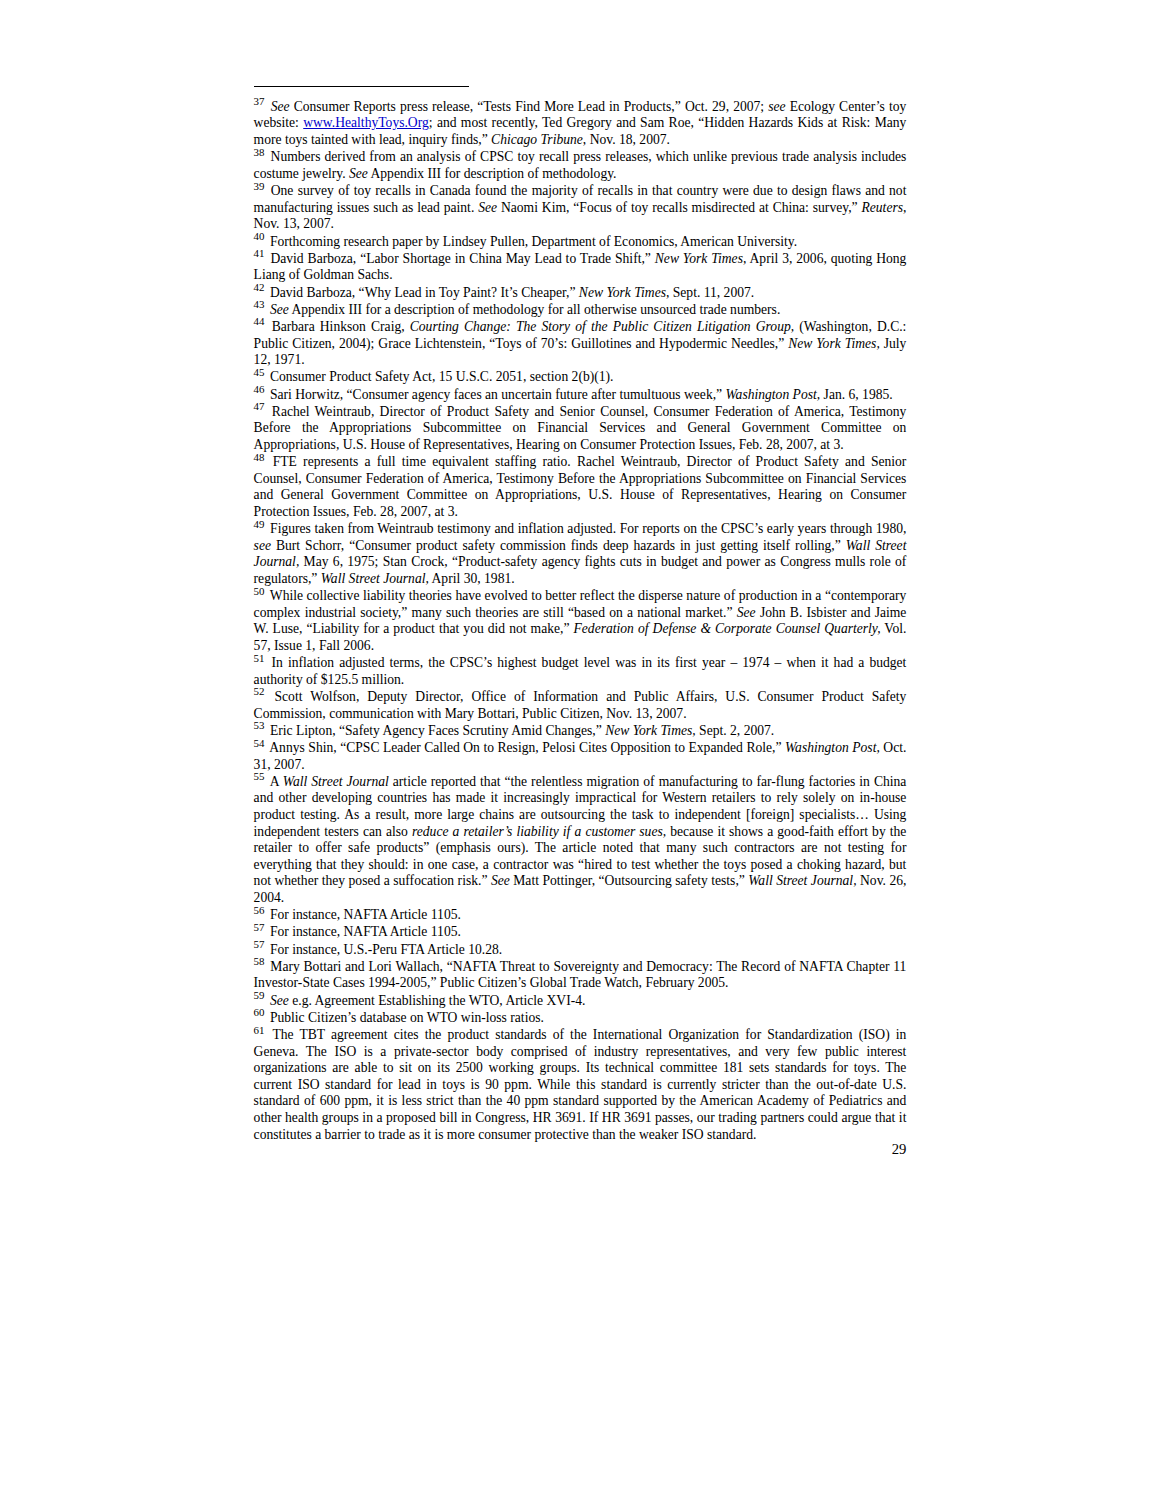37 See Consumer Reports press release, “Tests Find More Lead in Products,” Oct. 29, 2007; see Ecology Center’s toy website: www.HealthyToys.Org; and most recently, Ted Gregory and Sam Roe, “Hidden Hazards Kids at Risk: Many more toys tainted with lead, inquiry finds,” Chicago Tribune, Nov. 18, 2007.
38 Numbers derived from an analysis of CPSC toy recall press releases, which unlike previous trade analysis includes costume jewelry. See Appendix III for description of methodology.
39 One survey of toy recalls in Canada found the majority of recalls in that country were due to design flaws and not manufacturing issues such as lead paint. See Naomi Kim, “Focus of toy recalls misdirected at China: survey,” Reuters, Nov. 13, 2007.
40 Forthcoming research paper by Lindsey Pullen, Department of Economics, American University.
41 David Barboza, “Labor Shortage in China May Lead to Trade Shift,” New York Times, April 3, 2006, quoting Hong Liang of Goldman Sachs.
42 David Barboza, “Why Lead in Toy Paint? It’s Cheaper,” New York Times, Sept. 11, 2007.
43 See Appendix III for a description of methodology for all otherwise unsourced trade numbers.
44 Barbara Hinkson Craig, Courting Change: The Story of the Public Citizen Litigation Group, (Washington, D.C.: Public Citizen, 2004); Grace Lichtenstein, “Toys of 70’s: Guillotines and Hypodermic Needles,” New York Times, July 12, 1971.
45 Consumer Product Safety Act, 15 U.S.C. 2051, section 2(b)(1).
46 Sari Horwitz, “Consumer agency faces an uncertain future after tumultuous week,” Washington Post, Jan. 6, 1985.
47 Rachel Weintraub, Director of Product Safety and Senior Counsel, Consumer Federation of America, Testimony Before the Appropriations Subcommittee on Financial Services and General Government Committee on Appropriations, U.S. House of Representatives, Hearing on Consumer Protection Issues, Feb. 28, 2007, at 3.
48 FTE represents a full time equivalent staffing ratio. Rachel Weintraub, Director of Product Safety and Senior Counsel, Consumer Federation of America, Testimony Before the Appropriations Subcommittee on Financial Services and General Government Committee on Appropriations, U.S. House of Representatives, Hearing on Consumer Protection Issues, Feb. 28, 2007, at 3.
49 Figures taken from Weintraub testimony and inflation adjusted. For reports on the CPSC’s early years through 1980, see Burt Schorr, “Consumer product safety commission finds deep hazards in just getting itself rolling,” Wall Street Journal, May 6, 1975; Stan Crock, “Product-safety agency fights cuts in budget and power as Congress mulls role of regulators,” Wall Street Journal, April 30, 1981.
50 While collective liability theories have evolved to better reflect the disperse nature of production in a “contemporary complex industrial society,” many such theories are still “based on a national market.” See John B. Isbister and Jaime W. Luse, “Liability for a product that you did not make,” Federation of Defense & Corporate Counsel Quarterly, Vol. 57, Issue 1, Fall 2006.
51 In inflation adjusted terms, the CPSC’s highest budget level was in its first year – 1974 – when it had a budget authority of $125.5 million.
52 Scott Wolfson, Deputy Director, Office of Information and Public Affairs, U.S. Consumer Product Safety Commission, communication with Mary Bottari, Public Citizen, Nov. 13, 2007.
53 Eric Lipton, “Safety Agency Faces Scrutiny Amid Changes,” New York Times, Sept. 2, 2007.
54 Annys Shin, “CPSC Leader Called On to Resign, Pelosi Cites Opposition to Expanded Role,” Washington Post, Oct. 31, 2007.
55 A Wall Street Journal article reported that “the relentless migration of manufacturing to far-flung factories in China and other developing countries has made it increasingly impractical for Western retailers to rely solely on in-house product testing. As a result, more large chains are outsourcing the task to independent [foreign] specialists… Using independent testers can also reduce a retailer’s liability if a customer sues, because it shows a good-faith effort by the retailer to offer safe products” (emphasis ours). The article noted that many such contractors are not testing for everything that they should: in one case, a contractor was “hired to test whether the toys posed a choking hazard, but not whether they posed a suffocation risk.” See Matt Pottinger, “Outsourcing safety tests,” Wall Street Journal, Nov. 26, 2004.
56 For instance, NAFTA Article 1105.
57 For instance, NAFTA Article 1105.
57 For instance, U.S.-Peru FTA Article 10.28.
58 Mary Bottari and Lori Wallach, “NAFTA Threat to Sovereignty and Democracy: The Record of NAFTA Chapter 11 Investor-State Cases 1994-2005,” Public Citizen’s Global Trade Watch, February 2005.
59 See e.g. Agreement Establishing the WTO, Article XVI-4.
60 Public Citizen’s database on WTO win-loss ratios.
61 The TBT agreement cites the product standards of the International Organization for Standardization (ISO) in Geneva. The ISO is a private-sector body comprised of industry representatives, and very few public interest organizations are able to sit on its 2500 working groups. Its technical committee 181 sets standards for toys. The current ISO standard for lead in toys is 90 ppm. While this standard is currently stricter than the out-of-date U.S. standard of 600 ppm, it is less strict than the 40 ppm standard supported by the American Academy of Pediatrics and other health groups in a proposed bill in Congress, HR 3691. If HR 3691 passes, our trading partners could argue that it constitutes a barrier to trade as it is more consumer protective than the weaker ISO standard.
29